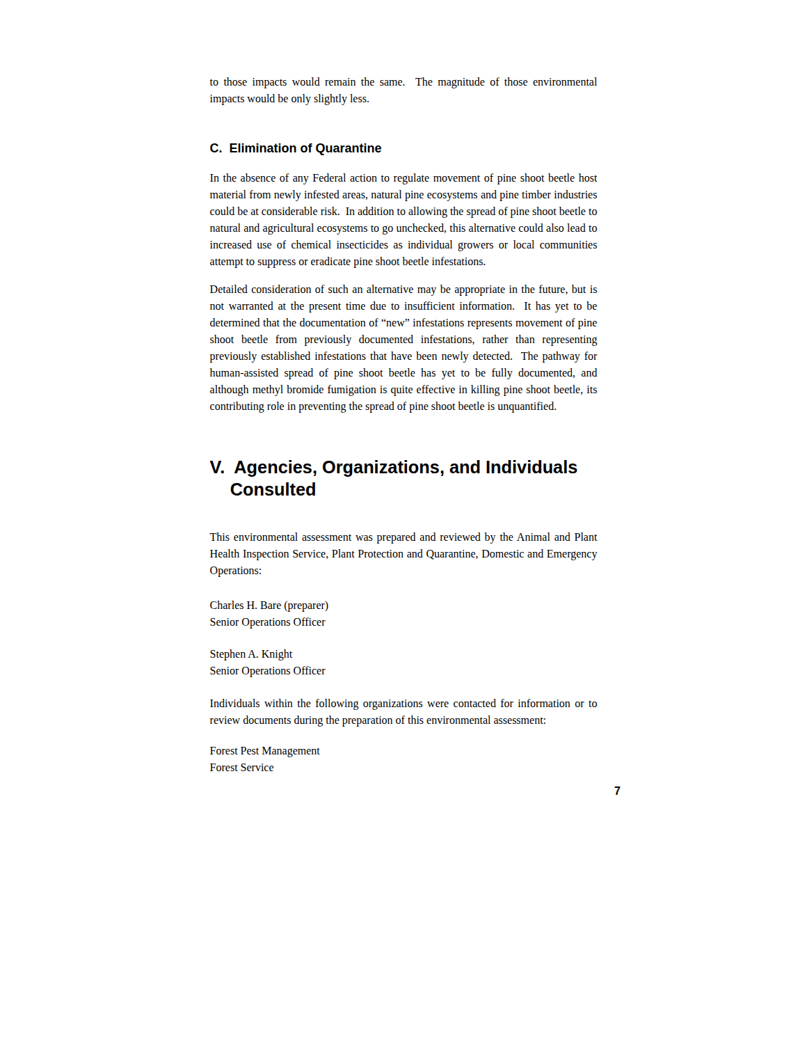to those impacts would remain the same. The magnitude of those environmental impacts would be only slightly less.
C. Elimination of Quarantine
In the absence of any Federal action to regulate movement of pine shoot beetle host material from newly infested areas, natural pine ecosystems and pine timber industries could be at considerable risk. In addition to allowing the spread of pine shoot beetle to natural and agricultural ecosystems to go unchecked, this alternative could also lead to increased use of chemical insecticides as individual growers or local communities attempt to suppress or eradicate pine shoot beetle infestations.
Detailed consideration of such an alternative may be appropriate in the future, but is not warranted at the present time due to insufficient information. It has yet to be determined that the documentation of “new” infestations represents movement of pine shoot beetle from previously documented infestations, rather than representing previously established infestations that have been newly detected. The pathway for human-assisted spread of pine shoot beetle has yet to be fully documented, and although methyl bromide fumigation is quite effective in killing pine shoot beetle, its contributing role in preventing the spread of pine shoot beetle is unquantified.
V. Agencies, Organizations, and IndividualsConsulted
This environmental assessment was prepared and reviewed by the Animal and Plant Health Inspection Service, Plant Protection and Quarantine, Domestic and Emergency Operations:
Charles H. Bare (preparer)
Senior Operations Officer
Stephen A. Knight
Senior Operations Officer
Individuals within the following organizations were contacted for information or to review documents during the preparation of this environmental assessment:
Forest Pest Management
Forest Service
7